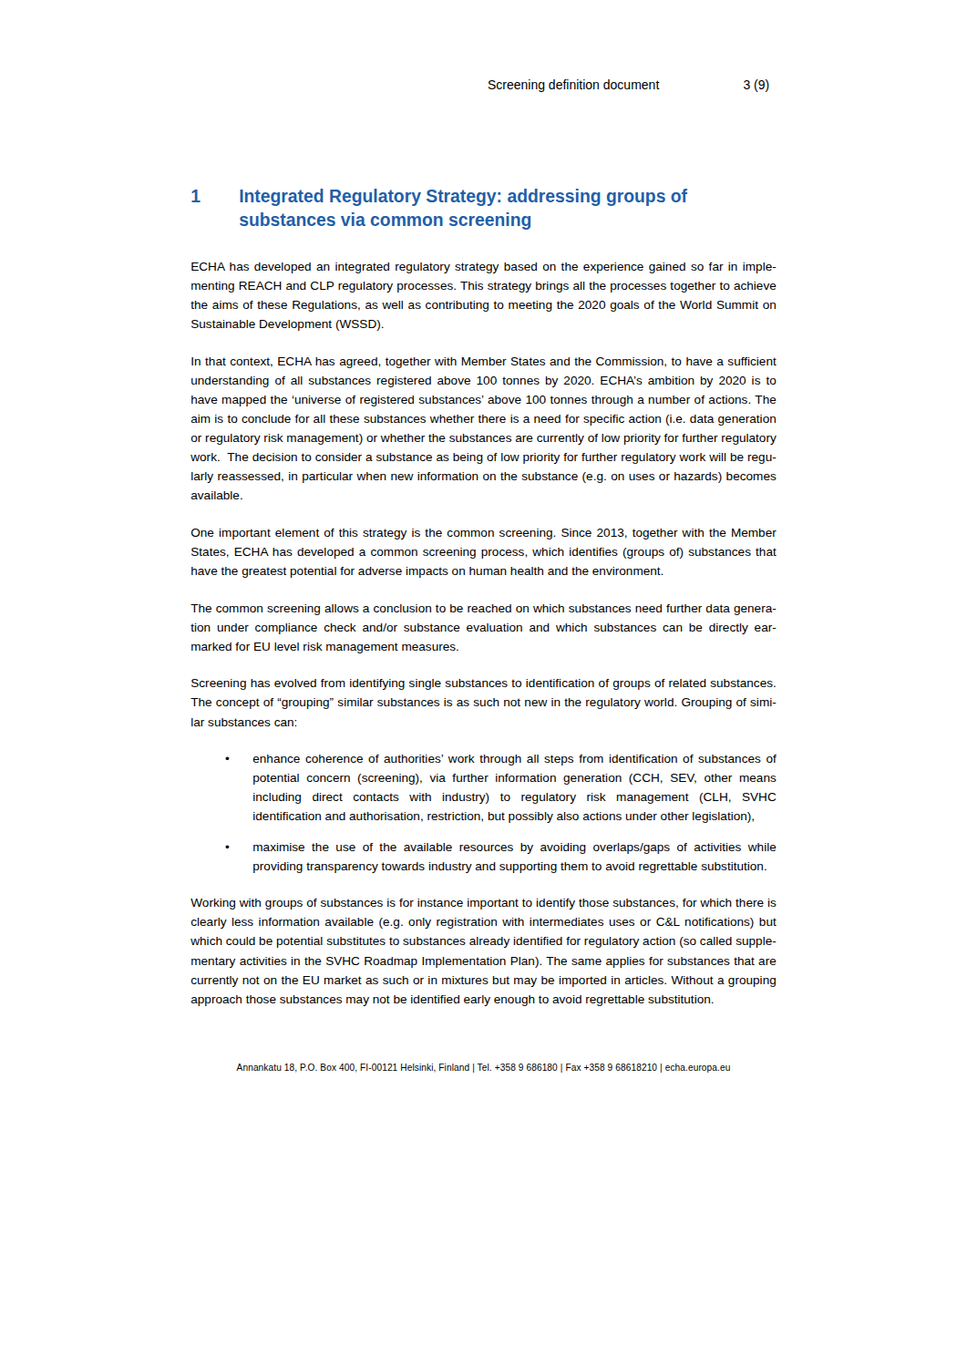Screening definition document 3 (9)
1 Integrated Regulatory Strategy: addressing groups of substances via common screening
ECHA has developed an integrated regulatory strategy based on the experience gained so far in implementing REACH and CLP regulatory processes. This strategy brings all the processes together to achieve the aims of these Regulations, as well as contributing to meeting the 2020 goals of the World Summit on Sustainable Development (WSSD).
In that context, ECHA has agreed, together with Member States and the Commission, to have a sufficient understanding of all substances registered above 100 tonnes by 2020. ECHA’s ambition by 2020 is to have mapped the ‘universe of registered substances’ above 100 tonnes through a number of actions. The aim is to conclude for all these substances whether there is a need for specific action (i.e. data generation or regulatory risk management) or whether the substances are currently of low priority for further regulatory work. The decision to consider a substance as being of low priority for further regulatory work will be regularly reassessed, in particular when new information on the substance (e.g. on uses or hazards) becomes available.
One important element of this strategy is the common screening. Since 2013, together with the Member States, ECHA has developed a common screening process, which identifies (groups of) substances that have the greatest potential for adverse impacts on human health and the environment.
The common screening allows a conclusion to be reached on which substances need further data generation under compliance check and/or substance evaluation and which substances can be directly earmarked for EU level risk management measures.
Screening has evolved from identifying single substances to identification of groups of related substances. The concept of “grouping” similar substances is as such not new in the regulatory world. Grouping of similar substances can:
enhance coherence of authorities’ work through all steps from identification of substances of potential concern (screening), via further information generation (CCH, SEV, other means including direct contacts with industry) to regulatory risk management (CLH, SVHC identification and authorisation, restriction, but possibly also actions under other legislation),
maximise the use of the available resources by avoiding overlaps/gaps of activities while providing transparency towards industry and supporting them to avoid regrettable substitution.
Working with groups of substances is for instance important to identify those substances, for which there is clearly less information available (e.g. only registration with intermediates uses or C&L notifications) but which could be potential substitutes to substances already identified for regulatory action (so called supplementary activities in the SVHC Roadmap Implementation Plan). The same applies for substances that are currently not on the EU market as such or in mixtures but may be imported in articles. Without a grouping approach those substances may not be identified early enough to avoid regrettable substitution.
Annankatu 18, P.O. Box 400, FI-00121 Helsinki, Finland | Tel. +358 9 686180 | Fax +358 9 68618210 | echa.europa.eu